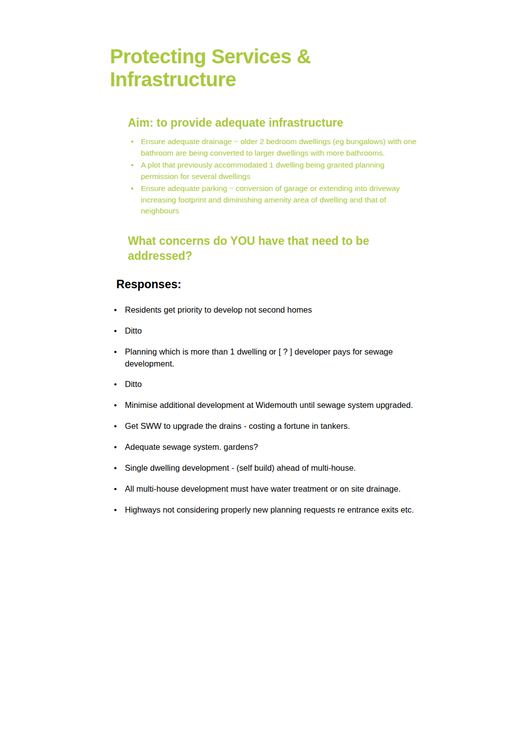Protecting Services &
Infrastructure
Aim: to provide adequate infrastructure
Ensure adequate drainage ~ older 2 bedroom dwellings (eg bungalows) with one bathroom are being converted to larger dwellings with more bathrooms.
A plot that previously accommodated 1 dwelling being granted planning permission for several dwellings
Ensure adequate parking ~ conversion of garage or extending into driveway increasing footprint and diminishing amenity area of dwelling and that of neighbours
What concerns do YOU have that need to be addressed?
Responses:
Residents get priority to develop not second homes
Ditto
Planning which is more than 1 dwelling or [ ? ] developer pays for sewage development.
Ditto
Minimise additional development at Widemouth until sewage system upgraded.
Get SWW to upgrade the drains - costing a fortune in tankers.
Adequate sewage system. gardens?
Single dwelling development - (self build) ahead of multi-house.
All multi-house development must have water treatment or on site drainage.
Highways not considering properly new planning requests re entrance exits etc.